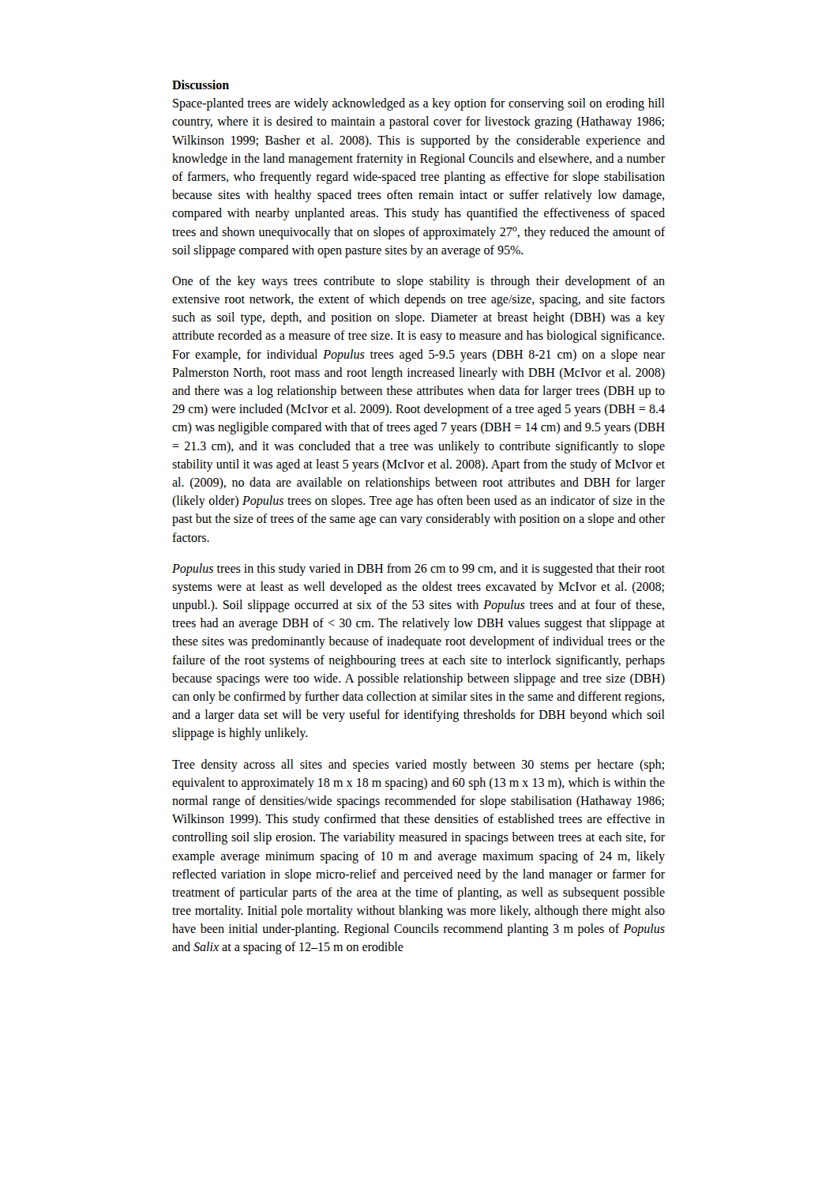Discussion
Space-planted trees are widely acknowledged as a key option for conserving soil on eroding hill country, where it is desired to maintain a pastoral cover for livestock grazing (Hathaway 1986; Wilkinson 1999; Basher et al. 2008). This is supported by the considerable experience and knowledge in the land management fraternity in Regional Councils and elsewhere, and a number of farmers, who frequently regard wide-spaced tree planting as effective for slope stabilisation because sites with healthy spaced trees often remain intact or suffer relatively low damage, compared with nearby unplanted areas. This study has quantified the effectiveness of spaced trees and shown unequivocally that on slopes of approximately 27o, they reduced the amount of soil slippage compared with open pasture sites by an average of 95%.
One of the key ways trees contribute to slope stability is through their development of an extensive root network, the extent of which depends on tree age/size, spacing, and site factors such as soil type, depth, and position on slope. Diameter at breast height (DBH) was a key attribute recorded as a measure of tree size. It is easy to measure and has biological significance. For example, for individual Populus trees aged 5-9.5 years (DBH 8-21 cm) on a slope near Palmerston North, root mass and root length increased linearly with DBH (McIvor et al. 2008) and there was a log relationship between these attributes when data for larger trees (DBH up to 29 cm) were included (McIvor et al. 2009). Root development of a tree aged 5 years (DBH = 8.4 cm) was negligible compared with that of trees aged 7 years (DBH = 14 cm) and 9.5 years (DBH = 21.3 cm), and it was concluded that a tree was unlikely to contribute significantly to slope stability until it was aged at least 5 years (McIvor et al. 2008). Apart from the study of McIvor et al. (2009), no data are available on relationships between root attributes and DBH for larger (likely older) Populus trees on slopes. Tree age has often been used as an indicator of size in the past but the size of trees of the same age can vary considerably with position on a slope and other factors.
Populus trees in this study varied in DBH from 26 cm to 99 cm, and it is suggested that their root systems were at least as well developed as the oldest trees excavated by McIvor et al. (2008; unpubl.). Soil slippage occurred at six of the 53 sites with Populus trees and at four of these, trees had an average DBH of < 30 cm. The relatively low DBH values suggest that slippage at these sites was predominantly because of inadequate root development of individual trees or the failure of the root systems of neighbouring trees at each site to interlock significantly, perhaps because spacings were too wide. A possible relationship between slippage and tree size (DBH) can only be confirmed by further data collection at similar sites in the same and different regions, and a larger data set will be very useful for identifying thresholds for DBH beyond which soil slippage is highly unlikely.
Tree density across all sites and species varied mostly between 30 stems per hectare (sph; equivalent to approximately 18 m x 18 m spacing) and 60 sph (13 m x 13 m), which is within the normal range of densities/wide spacings recommended for slope stabilisation (Hathaway 1986; Wilkinson 1999). This study confirmed that these densities of established trees are effective in controlling soil slip erosion. The variability measured in spacings between trees at each site, for example average minimum spacing of 10 m and average maximum spacing of 24 m, likely reflected variation in slope micro-relief and perceived need by the land manager or farmer for treatment of particular parts of the area at the time of planting, as well as subsequent possible tree mortality. Initial pole mortality without blanking was more likely, although there might also have been initial under-planting. Regional Councils recommend planting 3 m poles of Populus and Salix at a spacing of 12–15 m on erodible